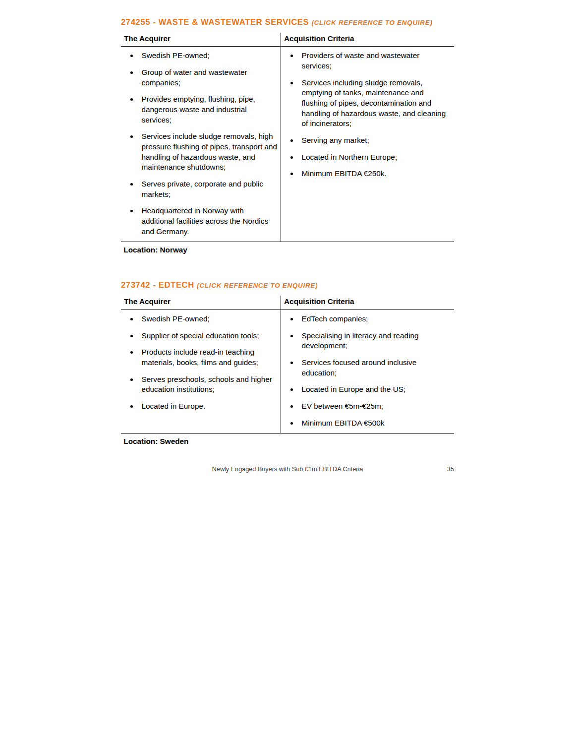274255 - Waste & Wastewater Services (Click reference to enquire)
| The Acquirer | Acquisition Criteria |
| --- | --- |
| Swedish PE-owned; Group of water and wastewater companies; Provides emptying, flushing, pipe, dangerous waste and industrial services; Services include sludge removals, high pressure flushing of pipes, transport and handling of hazardous waste, and maintenance shutdowns; Serves private, corporate and public markets; Headquartered in Norway with additional facilities across the Nordics and Germany. | Providers of waste and wastewater services; Services including sludge removals, emptying of tanks, maintenance and flushing of pipes, decontamination and handling of hazardous waste, and cleaning of incinerators; Serving any market; Located in Northern Europe; Minimum EBITDA €250k. |
Location: Norway
273742 - EdTech (Click reference to enquire)
| The Acquirer | Acquisition Criteria |
| --- | --- |
| Swedish PE-owned; Supplier of special education tools; Products include read-in teaching materials, books, films and guides; Serves preschools, schools and higher education institutions; Located in Europe. | EdTech companies; Specialising in literacy and reading development; Services focused around inclusive education; Located in Europe and the US; EV between €5m-€25m; Minimum EBITDA €500k |
Location: Sweden
Newly Engaged Buyers with Sub £1m EBITDA Criteria
35